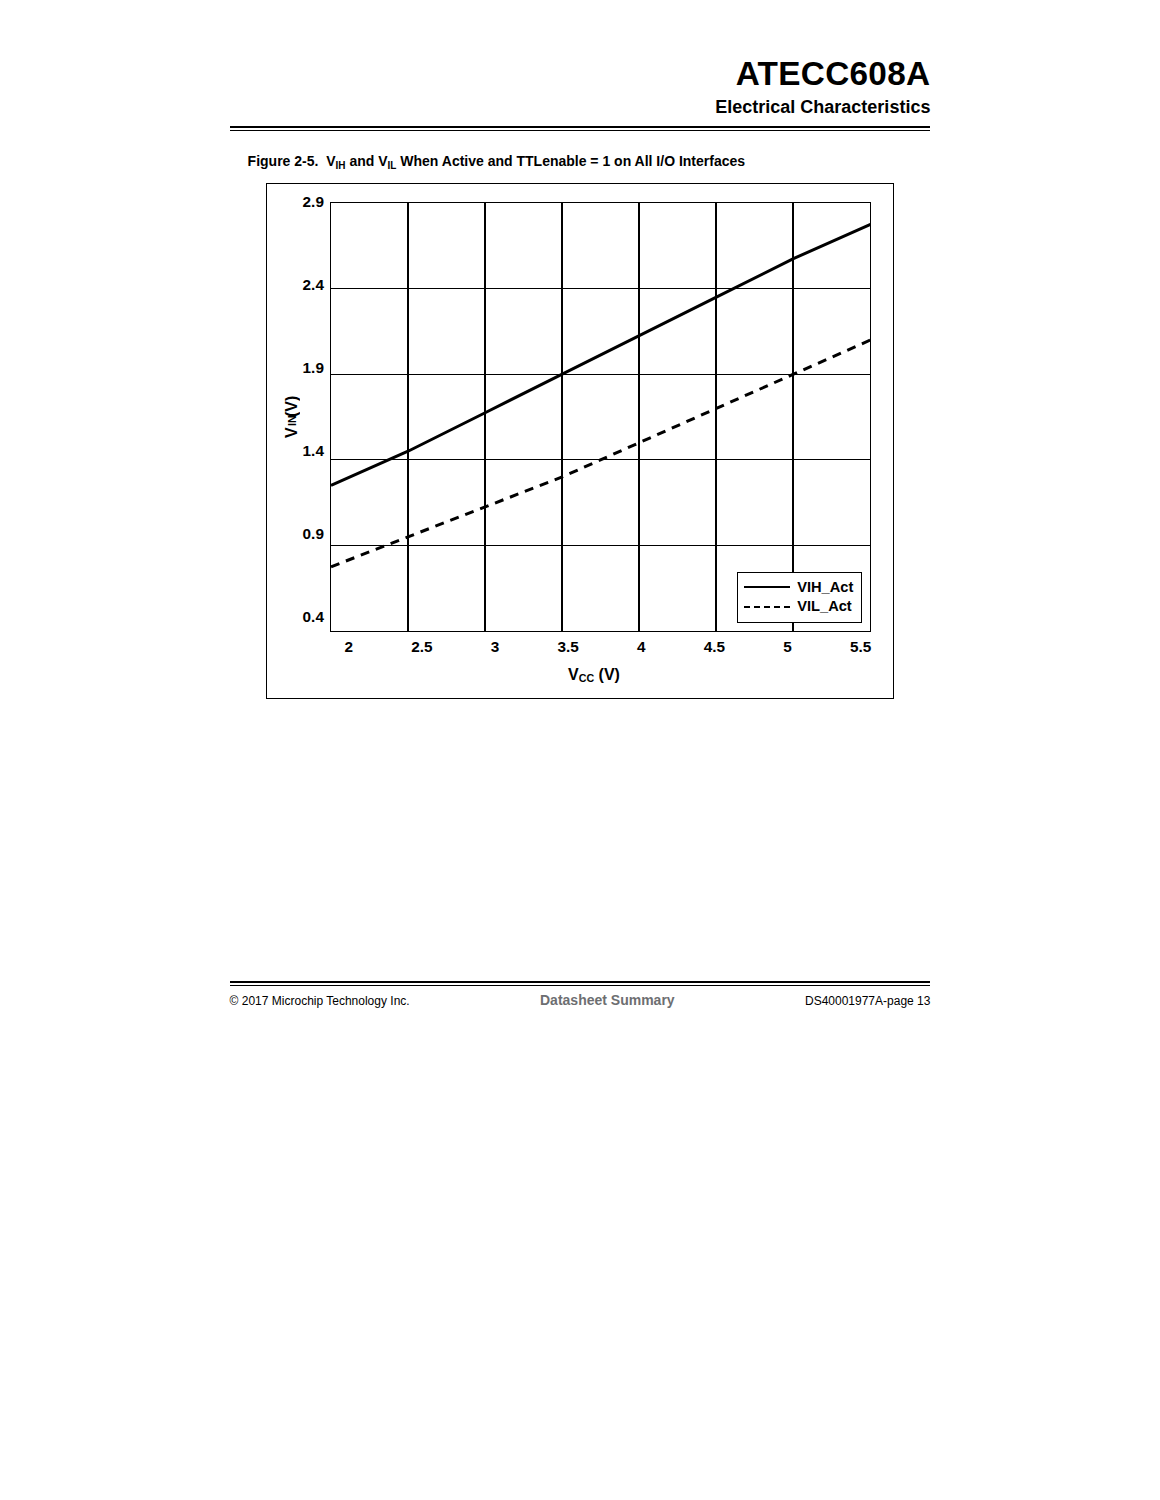ATECC608A
Electrical Characteristics
Figure 2-5. VIH and VIL When Active and TTLenable = 1 on All I/O Interfaces
VIN (V)
2.9 2.4 1.9 1.4 0.9 0.4
VIH_Act
VIL_Act
2 2.5 3 3.5 4 4.5 5 5.5
VCC (V)
© 2017 Microchip Technology Inc.
Datasheet Summary
DS40001977A-page 13